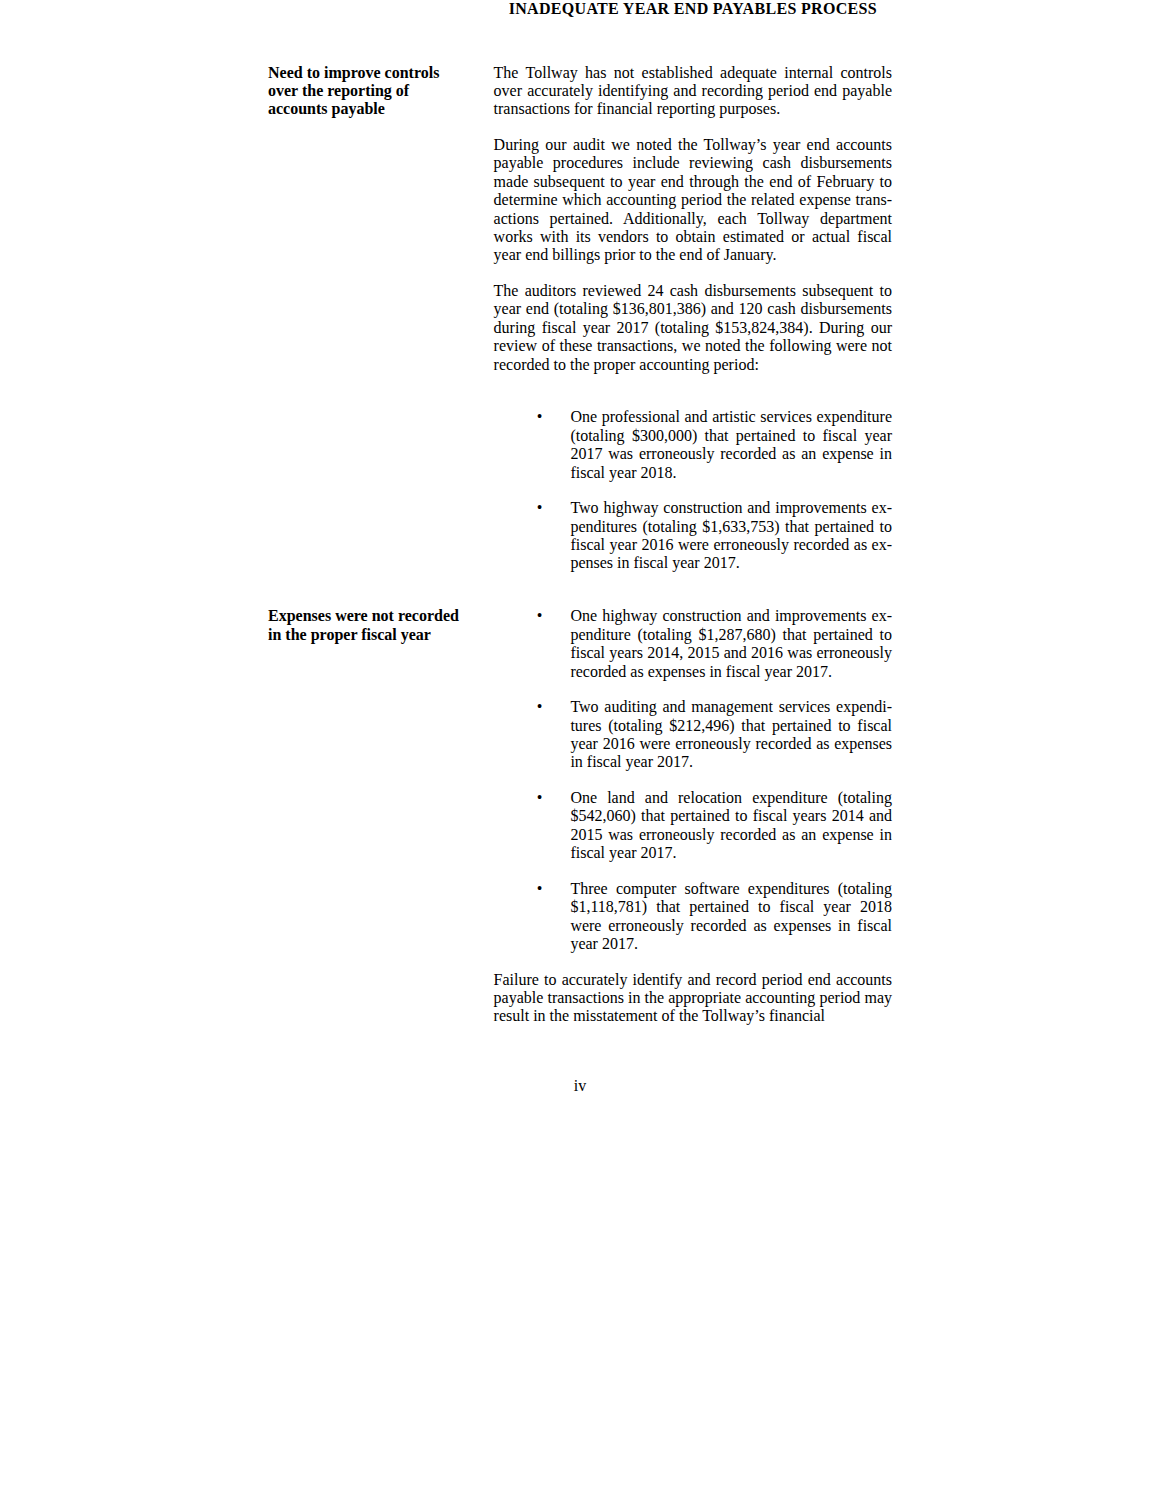INADEQUATE YEAR END PAYABLES PROCESS
Need to improve controls over the reporting of accounts payable
The Tollway has not established adequate internal controls over accurately identifying and recording period end payable transactions for financial reporting purposes.
During our audit we noted the Tollway’s year end accounts payable procedures include reviewing cash disbursements made subsequent to year end through the end of February to determine which accounting period the related expense transactions pertained. Additionally, each Tollway department works with its vendors to obtain estimated or actual fiscal year end billings prior to the end of January.
The auditors reviewed 24 cash disbursements subsequent to year end (totaling $136,801,386) and 120 cash disbursements during fiscal year 2017 (totaling $153,824,384). During our review of these transactions, we noted the following were not recorded to the proper accounting period:
One professional and artistic services expenditure (totaling $300,000) that pertained to fiscal year 2017 was erroneously recorded as an expense in fiscal year 2018.
Two highway construction and improvements expenditures (totaling $1,633,753) that pertained to fiscal year 2016 were erroneously recorded as expenses in fiscal year 2017.
Expenses were not recorded in the proper fiscal year
One highway construction and improvements expenditure (totaling $1,287,680) that pertained to fiscal years 2014, 2015 and 2016 was erroneously recorded as expenses in fiscal year 2017.
Two auditing and management services expenditures (totaling $212,496) that pertained to fiscal year 2016 were erroneously recorded as expenses in fiscal year 2017.
One land and relocation expenditure (totaling $542,060) that pertained to fiscal years 2014 and 2015 was erroneously recorded as an expense in fiscal year 2017.
Three computer software expenditures (totaling $1,118,781) that pertained to fiscal year 2018 were erroneously recorded as expenses in fiscal year 2017.
Failure to accurately identify and record period end accounts payable transactions in the appropriate accounting period may result in the misstatement of the Tollway’s financial
iv